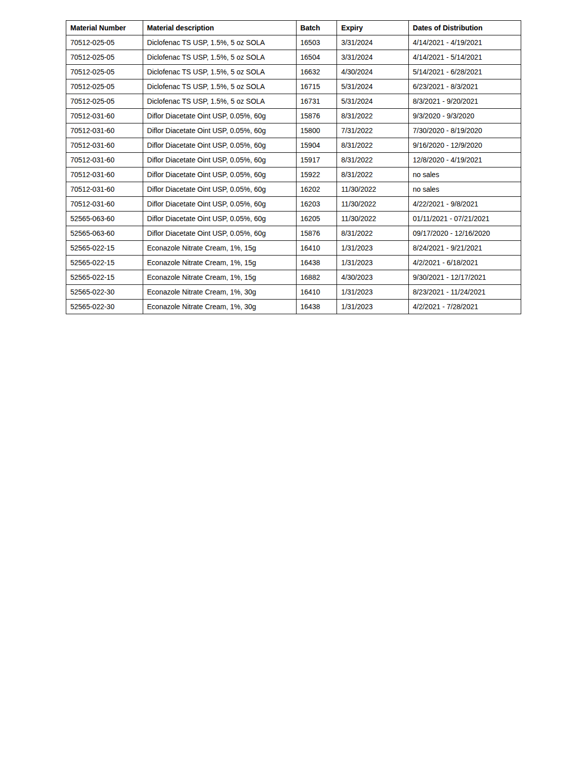| Material Number | Material description | Batch | Expiry | Dates of Distribution |
| --- | --- | --- | --- | --- |
| 70512-025-05 | Diclofenac TS USP, 1.5%, 5 oz SOLA | 16503 | 3/31/2024 | 4/14/2021 - 4/19/2021 |
| 70512-025-05 | Diclofenac TS USP, 1.5%, 5 oz SOLA | 16504 | 3/31/2024 | 4/14/2021 - 5/14/2021 |
| 70512-025-05 | Diclofenac TS USP, 1.5%, 5 oz SOLA | 16632 | 4/30/2024 | 5/14/2021 - 6/28/2021 |
| 70512-025-05 | Diclofenac TS USP, 1.5%, 5 oz SOLA | 16715 | 5/31/2024 | 6/23/2021 - 8/3/2021 |
| 70512-025-05 | Diclofenac TS USP, 1.5%, 5 oz SOLA | 16731 | 5/31/2024 | 8/3/2021 - 9/20/2021 |
| 70512-031-60 | Diflor Diacetate Oint USP, 0.05%, 60g | 15876 | 8/31/2022 | 9/3/2020 - 9/3/2020 |
| 70512-031-60 | Diflor Diacetate Oint USP, 0.05%, 60g | 15800 | 7/31/2022 | 7/30/2020 - 8/19/2020 |
| 70512-031-60 | Diflor Diacetate Oint USP, 0.05%, 60g | 15904 | 8/31/2022 | 9/16/2020 - 12/9/2020 |
| 70512-031-60 | Diflor Diacetate Oint USP, 0.05%, 60g | 15917 | 8/31/2022 | 12/8/2020 - 4/19/2021 |
| 70512-031-60 | Diflor Diacetate Oint USP, 0.05%, 60g | 15922 | 8/31/2022 | no sales |
| 70512-031-60 | Diflor Diacetate Oint USP, 0.05%, 60g | 16202 | 11/30/2022 | no sales |
| 70512-031-60 | Diflor Diacetate Oint USP, 0.05%, 60g | 16203 | 11/30/2022 | 4/22/2021 - 9/8/2021 |
| 52565-063-60 | Diflor Diacetate Oint USP, 0.05%, 60g | 16205 | 11/30/2022 | 01/11/2021 - 07/21/2021 |
| 52565-063-60 | Diflor Diacetate Oint USP, 0.05%, 60g | 15876 | 8/31/2022 | 09/17/2020 - 12/16/2020 |
| 52565-022-15 | Econazole Nitrate Cream, 1%, 15g | 16410 | 1/31/2023 | 8/24/2021 - 9/21/2021 |
| 52565-022-15 | Econazole Nitrate Cream, 1%, 15g | 16438 | 1/31/2023 | 4/2/2021 - 6/18/2021 |
| 52565-022-15 | Econazole Nitrate Cream, 1%, 15g | 16882 | 4/30/2023 | 9/30/2021 - 12/17/2021 |
| 52565-022-30 | Econazole Nitrate Cream, 1%, 30g | 16410 | 1/31/2023 | 8/23/2021 - 11/24/2021 |
| 52565-022-30 | Econazole Nitrate Cream, 1%, 30g | 16438 | 1/31/2023 | 4/2/2021 - 7/28/2021 |